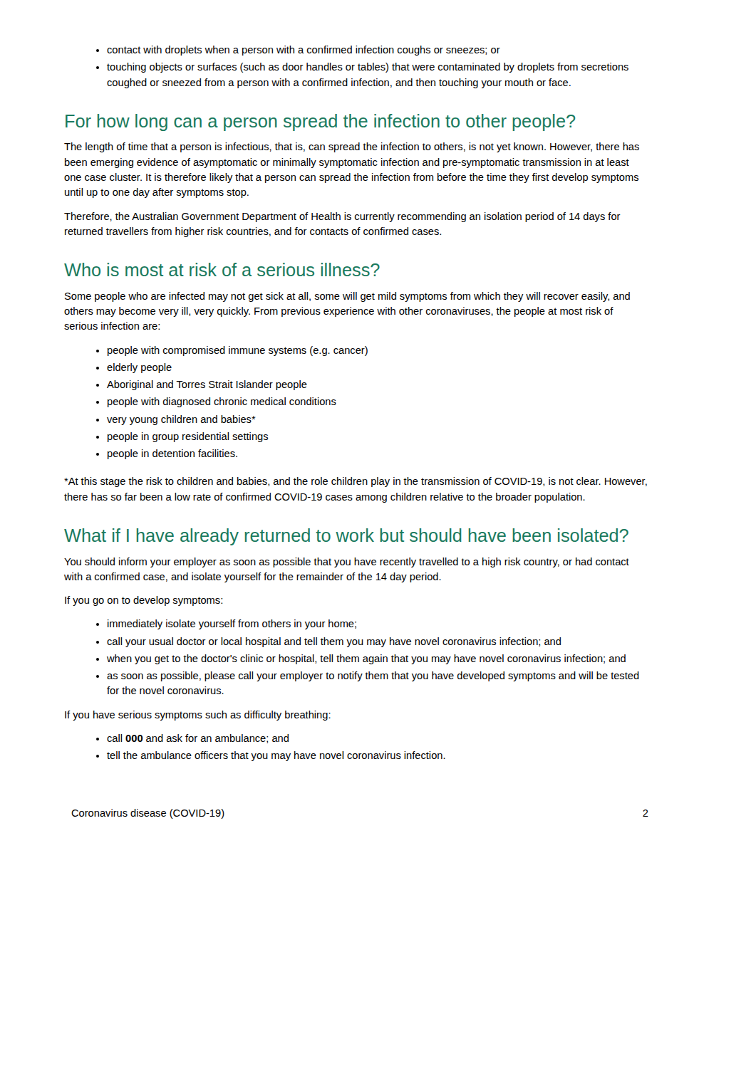contact with droplets when a person with a confirmed infection coughs or sneezes; or
touching objects or surfaces (such as door handles or tables) that were contaminated by droplets from secretions coughed or sneezed from a person with a confirmed infection, and then touching your mouth or face.
For how long can a person spread the infection to other people?
The length of time that a person is infectious, that is, can spread the infection to others, is not yet known. However, there has been emerging evidence of asymptomatic or minimally symptomatic infection and pre-symptomatic transmission in at least one case cluster. It is therefore likely that a person can spread the infection from before the time they first develop symptoms until up to one day after symptoms stop.
Therefore, the Australian Government Department of Health is currently recommending an isolation period of 14 days for returned travellers from higher risk countries, and for contacts of confirmed cases.
Who is most at risk of a serious illness?
Some people who are infected may not get sick at all, some will get mild symptoms from which they will recover easily, and others may become very ill, very quickly. From previous experience with other coronaviruses, the people at most risk of serious infection are:
people with compromised immune systems (e.g. cancer)
elderly people
Aboriginal and Torres Strait Islander people
people with diagnosed chronic medical conditions
very young children and babies*
people in group residential settings
people in detention facilities.
*At this stage the risk to children and babies, and the role children play in the transmission of COVID-19, is not clear. However, there has so far been a low rate of confirmed COVID-19 cases among children relative to the broader population.
What if I have already returned to work but should have been isolated?
You should inform your employer as soon as possible that you have recently travelled to a high risk country, or had contact with a confirmed case, and isolate yourself for the remainder of the 14 day period.
If you go on to develop symptoms:
immediately isolate yourself from others in your home;
call your usual doctor or local hospital and tell them you may have novel coronavirus infection; and
when you get to the doctor's clinic or hospital, tell them again that you may have novel coronavirus infection; and
as soon as possible, please call your employer to notify them that you have developed symptoms and will be tested for the novel coronavirus.
If you have serious symptoms such as difficulty breathing:
call 000 and ask for an ambulance; and
tell the ambulance officers that you may have novel coronavirus infection.
Coronavirus disease (COVID-19) 2